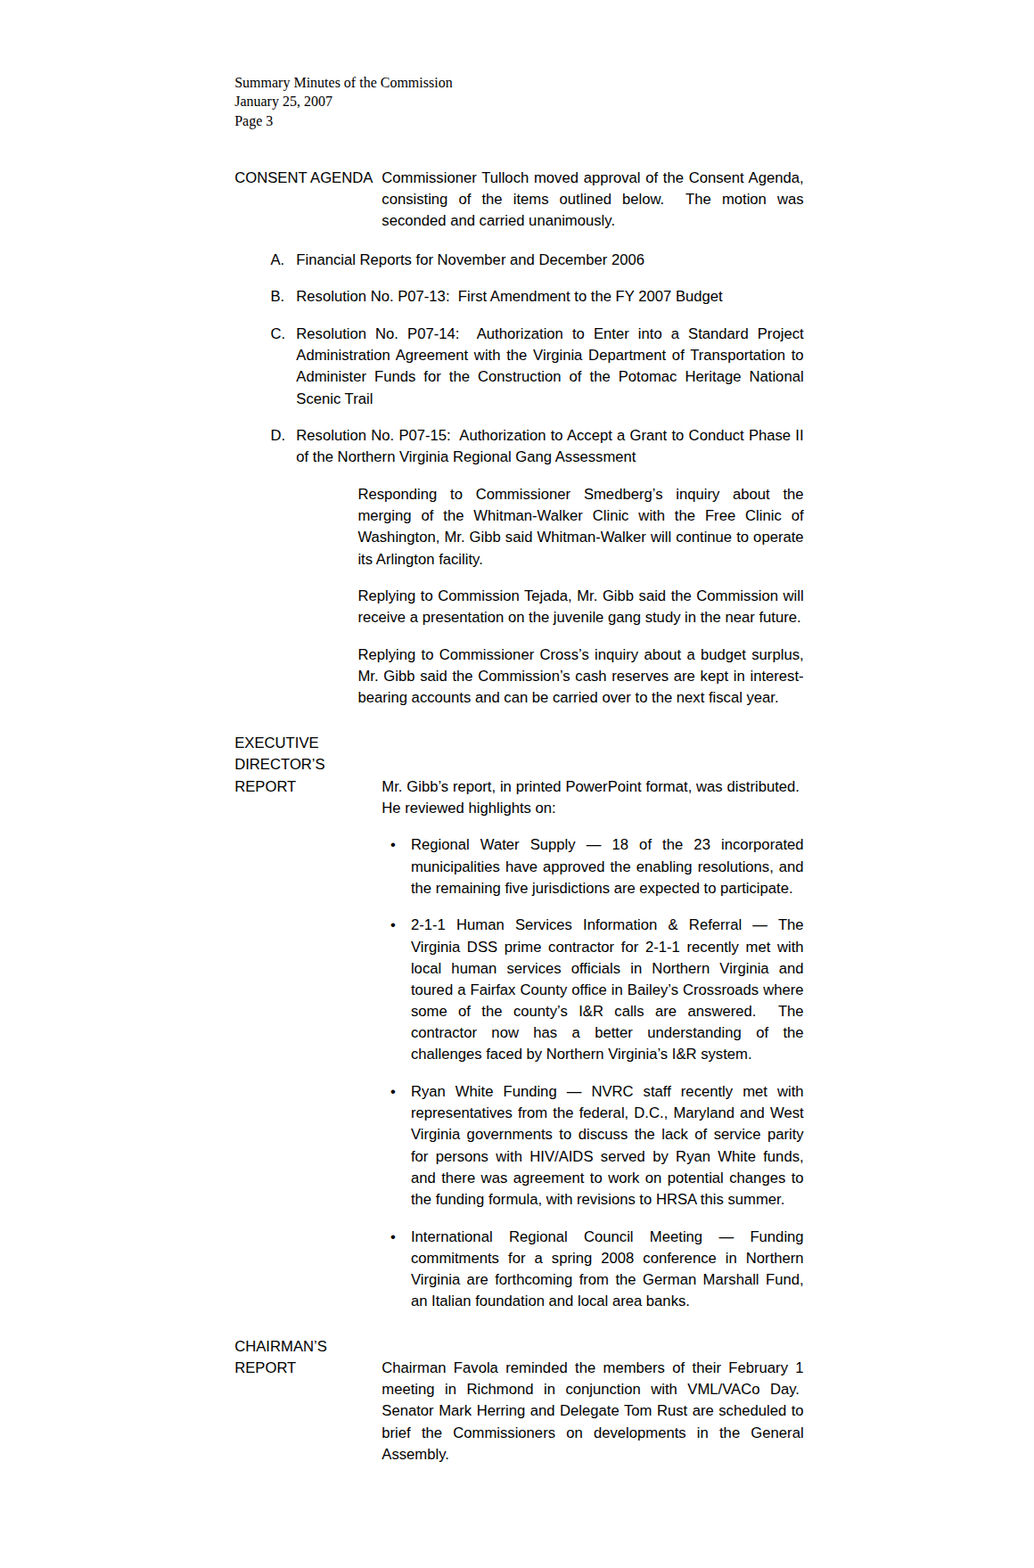Summary Minutes of the Commission
January 25, 2007
Page 3
CONSENT AGENDA
Commissioner Tulloch moved approval of the Consent Agenda, consisting of the items outlined below. The motion was seconded and carried unanimously.
A.
Financial Reports for November and December 2006
B.
Resolution No. P07-13: First Amendment to the FY 2007 Budget
C.
Resolution No. P07-14: Authorization to Enter into a Standard Project Administration Agreement with the Virginia Department of Transportation to Administer Funds for the Construction of the Potomac Heritage National Scenic Trail
D.
Resolution No. P07-15: Authorization to Accept a Grant to Conduct Phase II of the Northern Virginia Regional Gang Assessment
Responding to Commissioner Smedberg’s inquiry about the merging of the Whitman-Walker Clinic with the Free Clinic of Washington, Mr. Gibb said Whitman-Walker will continue to operate its Arlington facility.
Replying to Commission Tejada, Mr. Gibb said the Commission will receive a presentation on the juvenile gang study in the near future.
Replying to Commissioner Cross’s inquiry about a budget surplus, Mr. Gibb said the Commission’s cash reserves are kept in interest-bearing accounts and can be carried over to the next fiscal year.
EXECUTIVE DIRECTOR’S REPORT
Mr. Gibb’s report, in printed PowerPoint format, was distributed. He reviewed highlights on:
Regional Water Supply — 18 of the 23 incorporated municipalities have approved the enabling resolutions, and the remaining five jurisdictions are expected to participate.
2-1-1 Human Services Information & Referral — The Virginia DSS prime contractor for 2-1-1 recently met with local human services officials in Northern Virginia and toured a Fairfax County office in Bailey’s Crossroads where some of the county’s I&R calls are answered. The contractor now has a better understanding of the challenges faced by Northern Virginia’s I&R system.
Ryan White Funding — NVRC staff recently met with representatives from the federal, D.C., Maryland and West Virginia governments to discuss the lack of service parity for persons with HIV/AIDS served by Ryan White funds, and there was agreement to work on potential changes to the funding formula, with revisions to HRSA this summer.
International Regional Council Meeting — Funding commitments for a spring 2008 conference in Northern Virginia are forthcoming from the German Marshall Fund, an Italian foundation and local area banks.
CHAIRMAN’S REPORT
Chairman Favola reminded the members of their February 1 meeting in Richmond in conjunction with VML/VACo Day. Senator Mark Herring and Delegate Tom Rust are scheduled to brief the Commissioners on developments in the General Assembly.